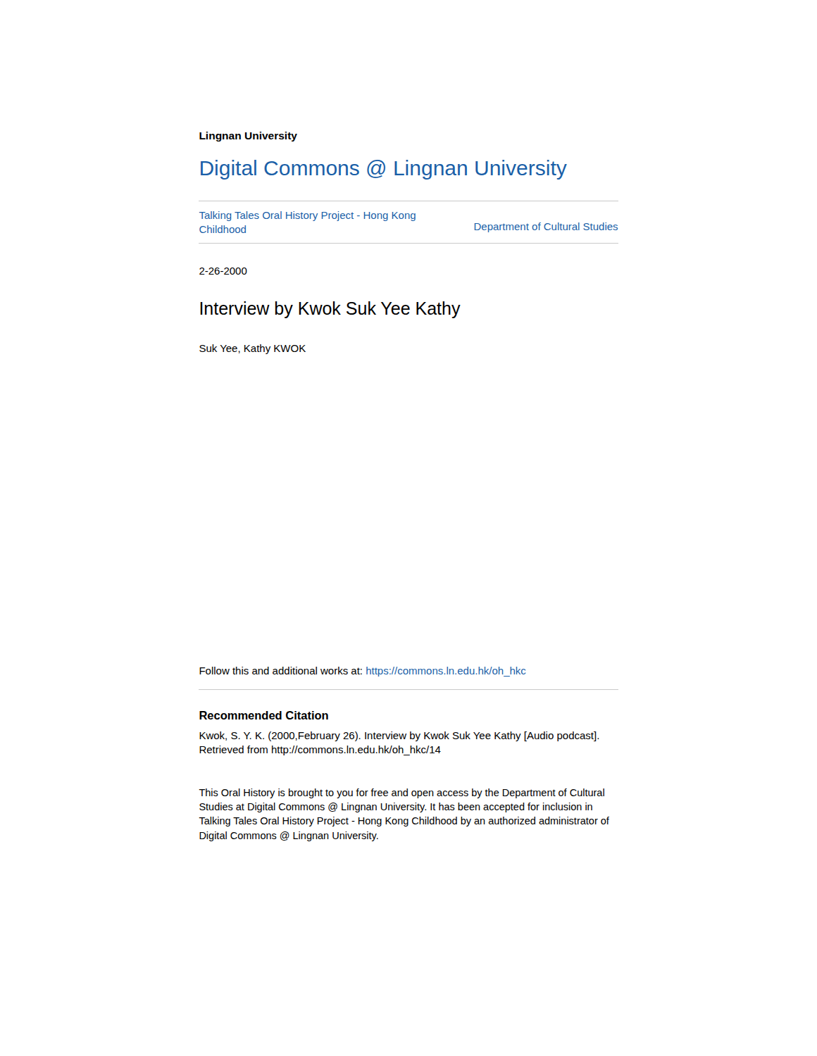Lingnan University
Digital Commons @ Lingnan University
Talking Tales Oral History Project - Hong Kong
Childhood
Department of Cultural Studies
2-26-2000
Interview by Kwok Suk Yee Kathy
Suk Yee, Kathy KWOK
Follow this and additional works at: https://commons.ln.edu.hk/oh_hkc
Recommended Citation
Kwok, S. Y. K. (2000,February 26). Interview by Kwok Suk Yee Kathy [Audio podcast]. Retrieved from http://commons.ln.edu.hk/oh_hkc/14
This Oral History is brought to you for free and open access by the Department of Cultural Studies at Digital Commons @ Lingnan University. It has been accepted for inclusion in Talking Tales Oral History Project - Hong Kong Childhood by an authorized administrator of Digital Commons @ Lingnan University.